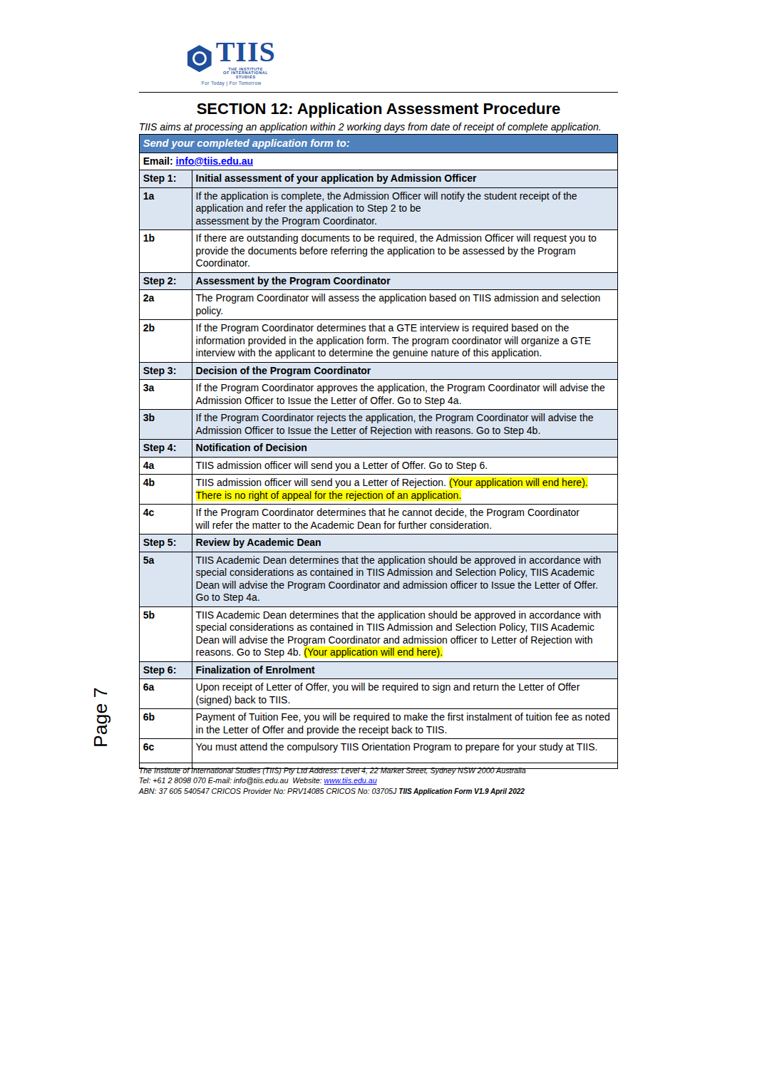TIIS
THE INSTITUTE
OF INTERNATIONAL
STUDIES
For Today | For Tomorrow
SECTION 12: Application Assessment Procedure
TIIS aims at processing an application within 2 working days from date of receipt of complete application.
| Send your completed application form to: |
| Email: info@tiis.edu.au |
| Step 1: | Initial assessment of your application by Admission Officer |
| 1a | If the application is complete, the Admission Officer will notify the student receipt of the application and refer the application to Step 2 to be assessment by the Program Coordinator. |
| 1b | If there are outstanding documents to be required, the Admission Officer will request you to provide the documents before referring the application to be assessed by the Program Coordinator. |
| Step 2: | Assessment by the Program Coordinator |
| 2a | The Program Coordinator will assess the application based on TIIS admission and selection policy. |
| 2b | If the Program Coordinator determines that a GTE interview is required based on the information provided in the application form. The program coordinator will organize a GTE interview with the applicant to determine the genuine nature of this application. |
| Step 3: | Decision of the Program Coordinator |
| 3a | If the Program Coordinator approves the application, the Program Coordinator will advise the Admission Officer to Issue the Letter of Offer. Go to Step 4a. |
| 3b | If the Program Coordinator rejects the application, the Program Coordinator will advise the Admission Officer to Issue the Letter of Rejection with reasons. Go to Step 4b. |
| Step 4: | Notification of Decision |
| 4a | TIIS admission officer will send you a Letter of Offer. Go to Step 6. |
| 4b | TIIS admission officer will send you a Letter of Rejection. (Your application will end here). There is no right of appeal for the rejection of an application. |
| 4c | If the Program Coordinator determines that he cannot decide, the Program Coordinator will refer the matter to the Academic Dean for further consideration. |
| Step 5: | Review by Academic Dean |
| 5a | TIIS Academic Dean determines that the application should be approved in accordance with special considerations as contained in TIIS Admission and Selection Policy, TIIS Academic Dean will advise the Program Coordinator and admission officer to Issue the Letter of Offer. Go to Step 4a. |
| 5b | TIIS Academic Dean determines that the application should be approved in accordance with special considerations as contained in TIIS Admission and Selection Policy, TIIS Academic Dean will advise the Program Coordinator and admission officer to Letter of Rejection with reasons. Go to Step 4b. (Your application will end here). |
| Step 6: | Finalization of Enrolment |
| 6a | Upon receipt of Letter of Offer, you will be required to sign and return the Letter of Offer (signed) back to TIIS. |
| 6b | Payment of Tuition Fee, you will be required to make the first instalment of tuition fee as noted in the Letter of Offer and provide the receipt back to TIIS. |
| 6c | You must attend the compulsory TIIS Orientation Program to prepare for your study at TIIS. |
Page 7
The Institute of International Studies (TIIS) Pty Ltd Address: Level 4, 22 Market Street, Sydney NSW 2000 Australia
Tel: +61 2 8098 070 E-mail: info@tiis.edu.au Website: www.tiis.edu.au
ABN: 37 605 540547 CRICOS Provider No: PRV14085 CRICOS No: 03705J TIIS Application Form V1.9 April 2022